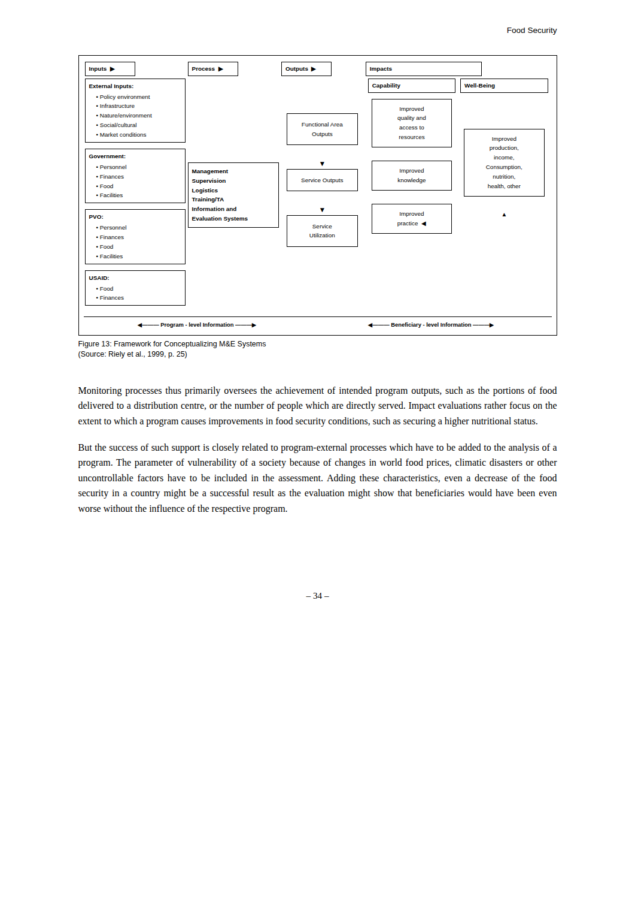Food Security
| Inputs ▶ | Process ▶ | Outputs ▶ | Impacts |
| External Inputs: Policy environment Infrastructure Nature/environment Social/cultural Market conditions Government: Personnel Finances Food Facilities PVO: Personnel Finances Food Facilities USAID: Food Finances | Management Supervision Logistics Training/TA Information and Evaluation Systems | Functional Area Outputs ▼ Service Outputs ▼ Service Utilization | Capability Improved quality and access to resources Improved knowledge Improved practice ◀ Well-Being Improved production, income, Consumption, nutrition, health, other ▲ |
| ◀——— Program - level Information ———▶ | ◀——— Beneficiary - level Information ———▶ |
Figure 13: Framework for Conceptualizing M&E Systems
(Source: Riely et al., 1999, p. 25)
Monitoring processes thus primarily oversees the achievement of intended program outputs, such as the portions of food delivered to a distribution centre, or the number of people which are directly served. Impact evaluations rather focus on the extent to which a program causes improvements in food security conditions, such as securing a higher nutritional status.
But the success of such support is closely related to program-external processes which have to be added to the analysis of a program. The parameter of vulnerability of a society because of changes in world food prices, climatic disasters or other uncontrollable factors have to be included in the assessment. Adding these characteristics, even a decrease of the food security in a country might be a successful result as the evaluation might show that beneficiaries would have been even worse without the influence of the respective program.
– 34 –